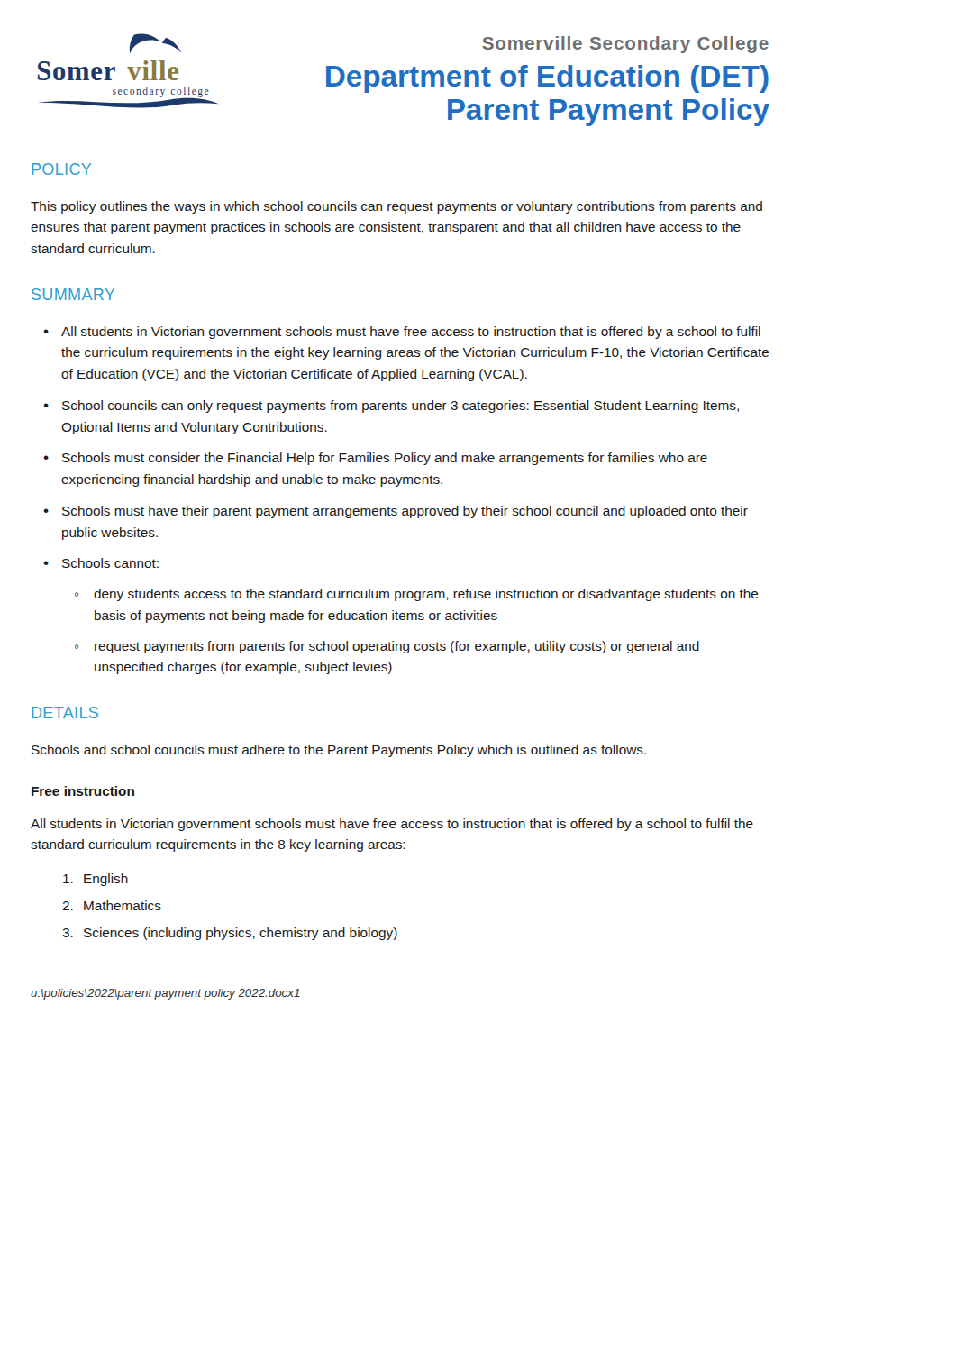Somer ville secondary college
Somerville Secondary College
Department of Education (DET)
Parent Payment Policy
POLICY
This policy outlines the ways in which school councils can request payments or voluntary contributions from parents and ensures that parent payment practices in schools are consistent, transparent and that all children have access to the standard curriculum.
SUMMARY
All students in Victorian government schools must have free access to instruction that is offered by a school to fulfil the curriculum requirements in the eight key learning areas of the Victorian Curriculum F-10, the Victorian Certificate of Education (VCE) and the Victorian Certificate of Applied Learning (VCAL).
School councils can only request payments from parents under 3 categories: Essential Student Learning Items, Optional Items and Voluntary Contributions.
Schools must consider the Financial Help for Families Policy and make arrangements for families who are experiencing financial hardship and unable to make payments.
Schools must have their parent payment arrangements approved by their school council and uploaded onto their public websites.
Schools cannot:
deny students access to the standard curriculum program, refuse instruction or disadvantage students on the basis of payments not being made for education items or activities
request payments from parents for school operating costs (for example, utility costs) or general and unspecified charges (for example, subject levies)
DETAILS
Schools and school councils must adhere to the Parent Payments Policy which is outlined as follows.
Free instruction
All students in Victorian government schools must have free access to instruction that is offered by a school to fulfil the standard curriculum requirements in the 8 key learning areas:
English
Mathematics
Sciences (including physics, chemistry and biology)
u:\policies\2022\parent payment policy 2022.docx1